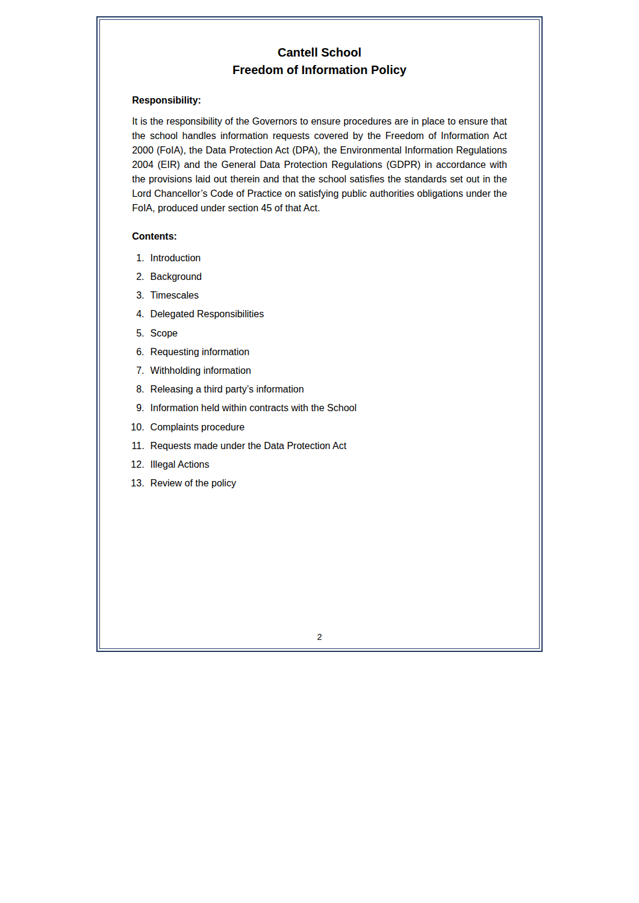Cantell School
Freedom of Information Policy
Responsibility:
It is the responsibility of the Governors to ensure procedures are in place to ensure that the school handles information requests covered by the Freedom of Information Act 2000 (FoIA), the Data Protection Act (DPA), the Environmental Information Regulations 2004 (EIR) and the General Data Protection Regulations (GDPR) in accordance with the provisions laid out therein and that the school satisfies the standards set out in the Lord Chancellor’s Code of Practice on satisfying public authorities obligations under the FoIA, produced under section 45 of that Act.
Contents:
Introduction
Background
Timescales
Delegated Responsibilities
Scope
Requesting information
Withholding information
Releasing a third party’s information
Information held within contracts with the School
Complaints procedure
Requests made under the Data Protection Act
Illegal Actions
Review of the policy
2